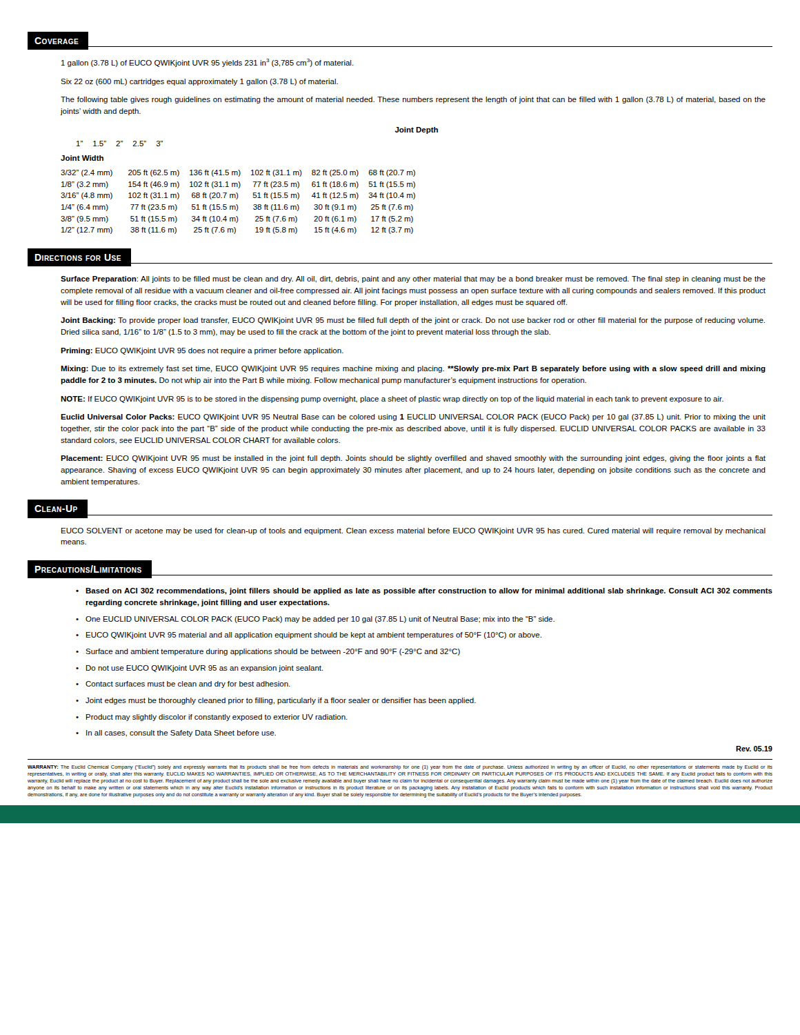Coverage
1 gallon (3.78 L) of EUCO QWIKjoint UVR 95 yields 231 in3 (3,785 cm3) of material.
Six 22 oz (600 mL) cartridges equal approximately 1 gallon (3.78 L) of material.
The following table gives rough guidelines on estimating the amount of material needed. These numbers represent the length of joint that can be filled with 1 gallon (3.78 L) of material, based on the joints’ width and depth.
Joint Depth
| | 1” | 1.5” | 2” | 2.5” | 3” |
Joint Width
| 3/32” (2.4 mm) | 205 ft (62.5 m) | 136 ft (41.5 m) | 102 ft (31.1 m) | 82 ft (25.0 m) | 68 ft (20.7 m) |
| 1/8” (3.2 mm) | 154 ft (46.9 m) | 102 ft (31.1 m) | 77 ft (23.5 m) | 61 ft (18.6 m) | 51 ft (15.5 m) |
| 3/16” (4.8 mm) | 102 ft (31.1 m) | 68 ft (20.7 m) | 51 ft (15.5 m) | 41 ft (12.5 m) | 34 ft (10.4 m) |
| 1/4” (6.4 mm) | 77 ft (23.5 m) | 51 ft (15.5 m) | 38 ft (11.6 m) | 30 ft (9.1 m) | 25 ft (7.6 m) |
| 3/8” (9.5 mm) | 51 ft (15.5 m) | 34 ft (10.4 m) | 25 ft (7.6 m) | 20 ft (6.1 m) | 17 ft (5.2 m) |
| 1/2” (12.7 mm) | 38 ft (11.6 m) | 25 ft (7.6 m) | 19 ft (5.8 m) | 15 ft (4.6 m) | 12 ft (3.7 m) |
Directions for Use
Surface Preparation: All joints to be filled must be clean and dry. All oil, dirt, debris, paint and any other material that may be a bond breaker must be removed. The final step in cleaning must be the complete removal of all residue with a vacuum cleaner and oil-free compressed air. All joint facings must possess an open surface texture with all curing compounds and sealers removed. If this product will be used for filling floor cracks, the cracks must be routed out and cleaned before filling. For proper installation, all edges must be squared off.
Joint Backing: To provide proper load transfer, EUCO QWIKjoint UVR 95 must be filled full depth of the joint or crack. Do not use backer rod or other fill material for the purpose of reducing volume. Dried silica sand, 1/16” to 1/8” (1.5 to 3 mm), may be used to fill the crack at the bottom of the joint to prevent material loss through the slab.
Priming: EUCO QWIKjoint UVR 95 does not require a primer before application.
Mixing: Due to its extremely fast set time, EUCO QWIKjoint UVR 95 requires machine mixing and placing. **Slowly pre-mix Part B separately before using with a slow speed drill and mixing paddle for 2 to 3 minutes. Do not whip air into the Part B while mixing. Follow mechanical pump manufacturer’s equipment instructions for operation.
NOTE: If EUCO QWIKjoint UVR 95 is to be stored in the dispensing pump overnight, place a sheet of plastic wrap directly on top of the liquid material in each tank to prevent exposure to air.
Euclid Universal Color Packs: EUCO QWIKjoint UVR 95 Neutral Base can be colored using 1 EUCLID UNIVERSAL COLOR PACK (EUCO Pack) per 10 gal (37.85 L) unit. Prior to mixing the unit together, stir the color pack into the part “B” side of the product while conducting the pre-mix as described above, until it is fully dispersed. EUCLID UNIVERSAL COLOR PACKS are available in 33 standard colors, see EUCLID UNIVERSAL COLOR CHART for available colors.
Placement: EUCO QWIKjoint UVR 95 must be installed in the joint full depth. Joints should be slightly overfilled and shaved smoothly with the surrounding joint edges, giving the floor joints a flat appearance. Shaving of excess EUCO QWIKjoint UVR 95 can begin approximately 30 minutes after placement, and up to 24 hours later, depending on jobsite conditions such as the concrete and ambient temperatures.
Clean-Up
EUCO SOLVENT or acetone may be used for clean-up of tools and equipment. Clean excess material before EUCO QWIKjoint UVR 95 has cured. Cured material will require removal by mechanical means.
Precautions/Limitations
Based on ACI 302 recommendations, joint fillers should be applied as late as possible after construction to allow for minimal additional slab shrinkage. Consult ACI 302 comments regarding concrete shrinkage, joint filling and user expectations.
One EUCLID UNIVERSAL COLOR PACK (EUCO Pack) may be added per 10 gal (37.85 L) unit of Neutral Base; mix into the “B” side.
EUCO QWIKjoint UVR 95 material and all application equipment should be kept at ambient temperatures of 50°F (10°C) or above.
Surface and ambient temperature during applications should be between -20°F and 90°F (-29°C and 32°C)
Do not use EUCO QWIKjoint UVR 95 as an expansion joint sealant.
Contact surfaces must be clean and dry for best adhesion.
Joint edges must be thoroughly cleaned prior to filling, particularly if a floor sealer or densifier has been applied.
Product may slightly discolor if constantly exposed to exterior UV radiation.
In all cases, consult the Safety Data Sheet before use.
Rev. 05.19
WARRANTY: The Euclid Chemical Company (“Euclid”) solely and expressly warrants that its products shall be free from defects in materials and workmanship for one (1) year from the date of purchase. Unless authorized in writing by an officer of Euclid, no other representations or statements made by Euclid or its representatives, in writing or orally, shall alter this warranty. EUCLID MAKES NO WARRANTIES, IMPLIED OR OTHERWISE, AS TO THE MERCHANTABILITY OR FITNESS FOR ORDINARY OR PARTICULAR PURPOSES OF ITS PRODUCTS AND EXCLUDES THE SAME. If any Euclid product fails to conform with this warranty, Euclid will replace the product at no cost to Buyer. Replacement of any product shall be the sole and exclusive remedy available and buyer shall have no claim for incidental or consequential damages. Any warranty claim must be made within one (1) year from the date of the claimed breach. Euclid does not authorize anyone on its behalf to make any written or oral statements which in any way alter Euclid’s installation information or instructions in its product literature or on its packaging labels. Any installation of Euclid products which fails to conform with such installation information or instructions shall void this warranty. Product demonstrations, if any, are done for illustrative purposes only and do not constitute a warranty or warranty alteration of any kind. Buyer shall be solely responsible for determining the suitability of Euclid’s products for the Buyer’s intended purposes.